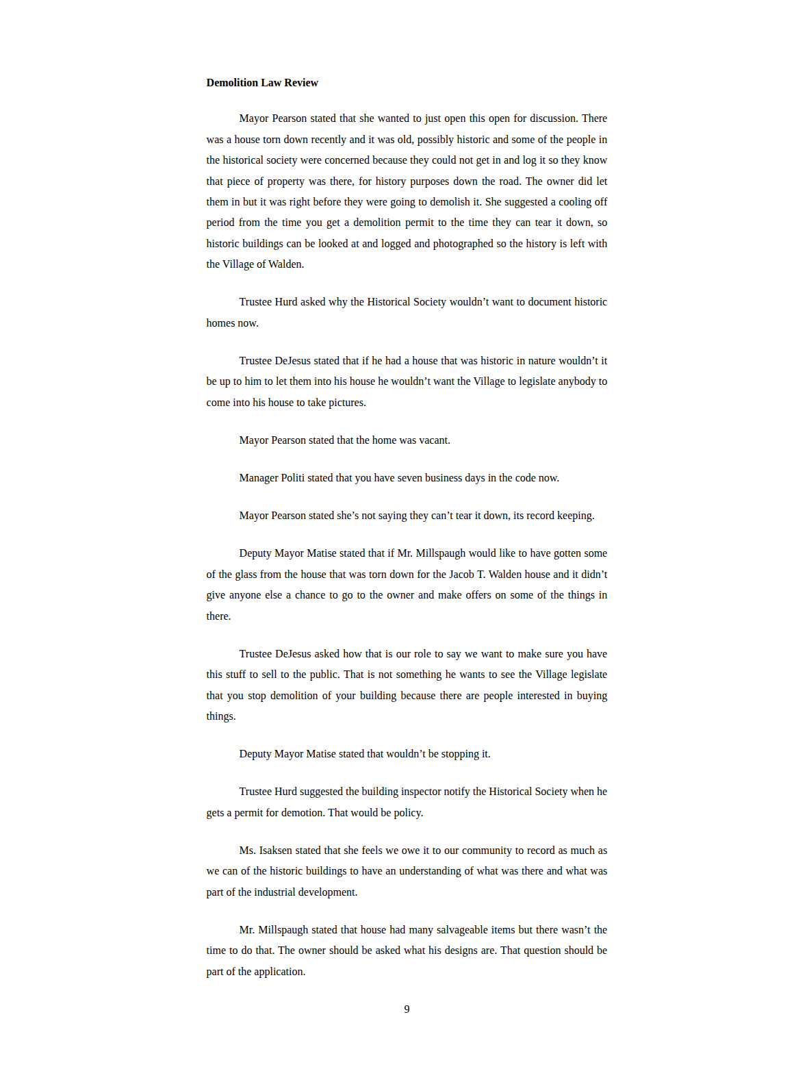Demolition Law Review
Mayor Pearson stated that she wanted to just open this open for discussion. There was a house torn down recently and it was old, possibly historic and some of the people in the historical society were concerned because they could not get in and log it so they know that piece of property was there, for history purposes down the road. The owner did let them in but it was right before they were going to demolish it. She suggested a cooling off period from the time you get a demolition permit to the time they can tear it down, so historic buildings can be looked at and logged and photographed so the history is left with the Village of Walden.
Trustee Hurd asked why the Historical Society wouldn’t want to document historic homes now.
Trustee DeJesus stated that if he had a house that was historic in nature wouldn’t it be up to him to let them into his house he wouldn’t want the Village to legislate anybody to come into his house to take pictures.
Mayor Pearson stated that the home was vacant.
Manager Politi stated that you have seven business days in the code now.
Mayor Pearson stated she’s not saying they can’t tear it down, its record keeping.
Deputy Mayor Matise stated that if Mr. Millspaugh would like to have gotten some of the glass from the house that was torn down for the Jacob T. Walden house and it didn’t give anyone else a chance to go to the owner and make offers on some of the things in there.
Trustee DeJesus asked how that is our role to say we want to make sure you have this stuff to sell to the public. That is not something he wants to see the Village legislate that you stop demolition of your building because there are people interested in buying things.
Deputy Mayor Matise stated that wouldn’t be stopping it.
Trustee Hurd suggested the building inspector notify the Historical Society when he gets a permit for demotion. That would be policy.
Ms. Isaksen stated that she feels we owe it to our community to record as much as we can of the historic buildings to have an understanding of what was there and what was part of the industrial development.
Mr. Millspaugh stated that house had many salvageable items but there wasn’t the time to do that. The owner should be asked what his designs are. That question should be part of the application.
9